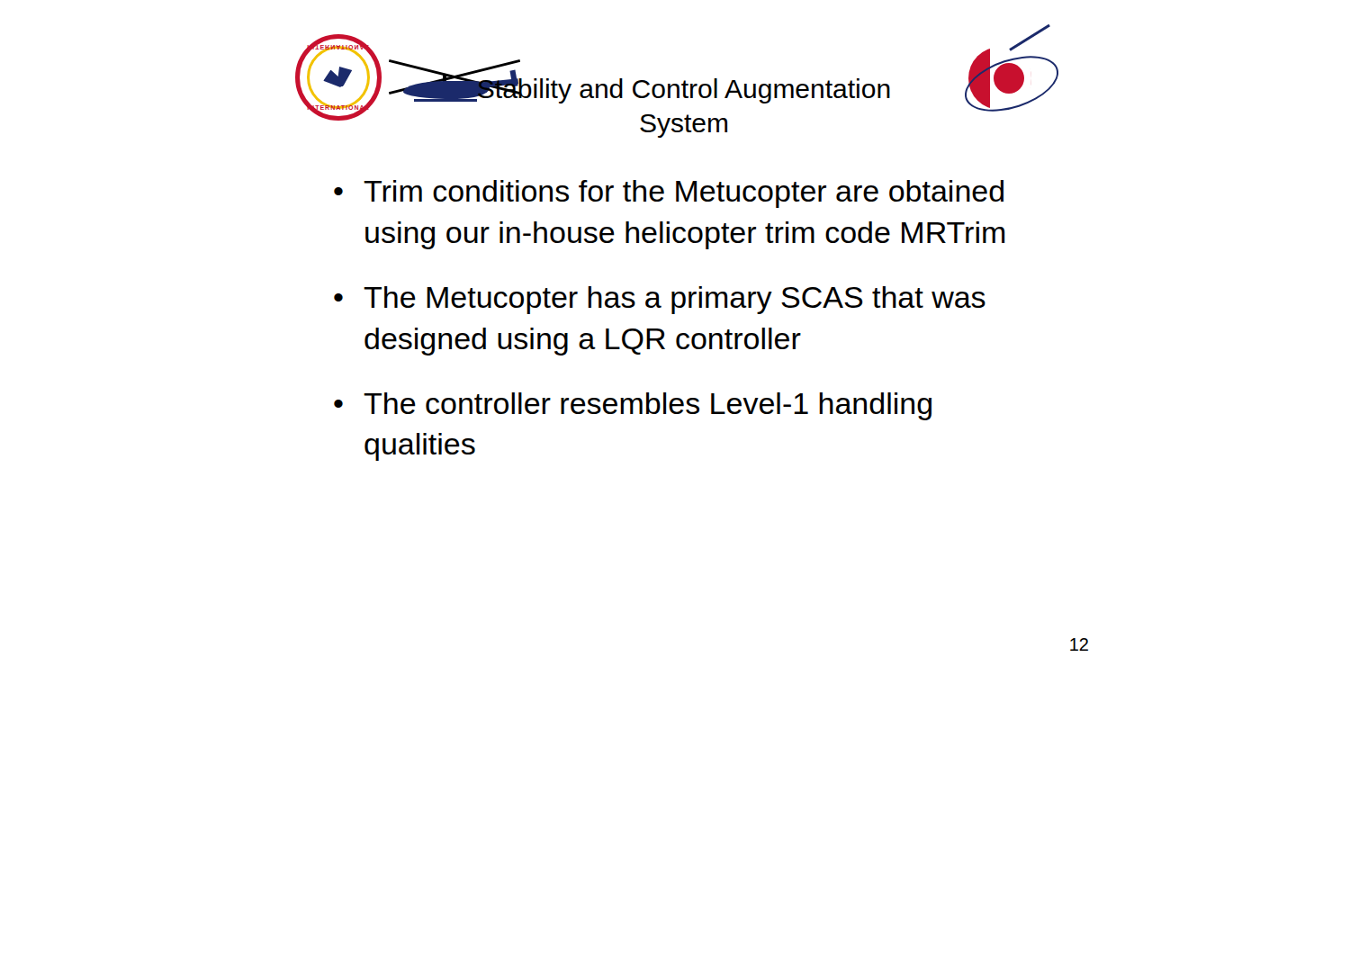INTERNATIONAL
INTERNATIONAL
Stability and Control Augmentation
System
Trim conditions for the Metucopter are obtained using our in-house helicopter trim code MRTrim
The Metucopter has a primary SCAS that was designed using a LQR controller
The controller resembles Level-1 handling qualities
12